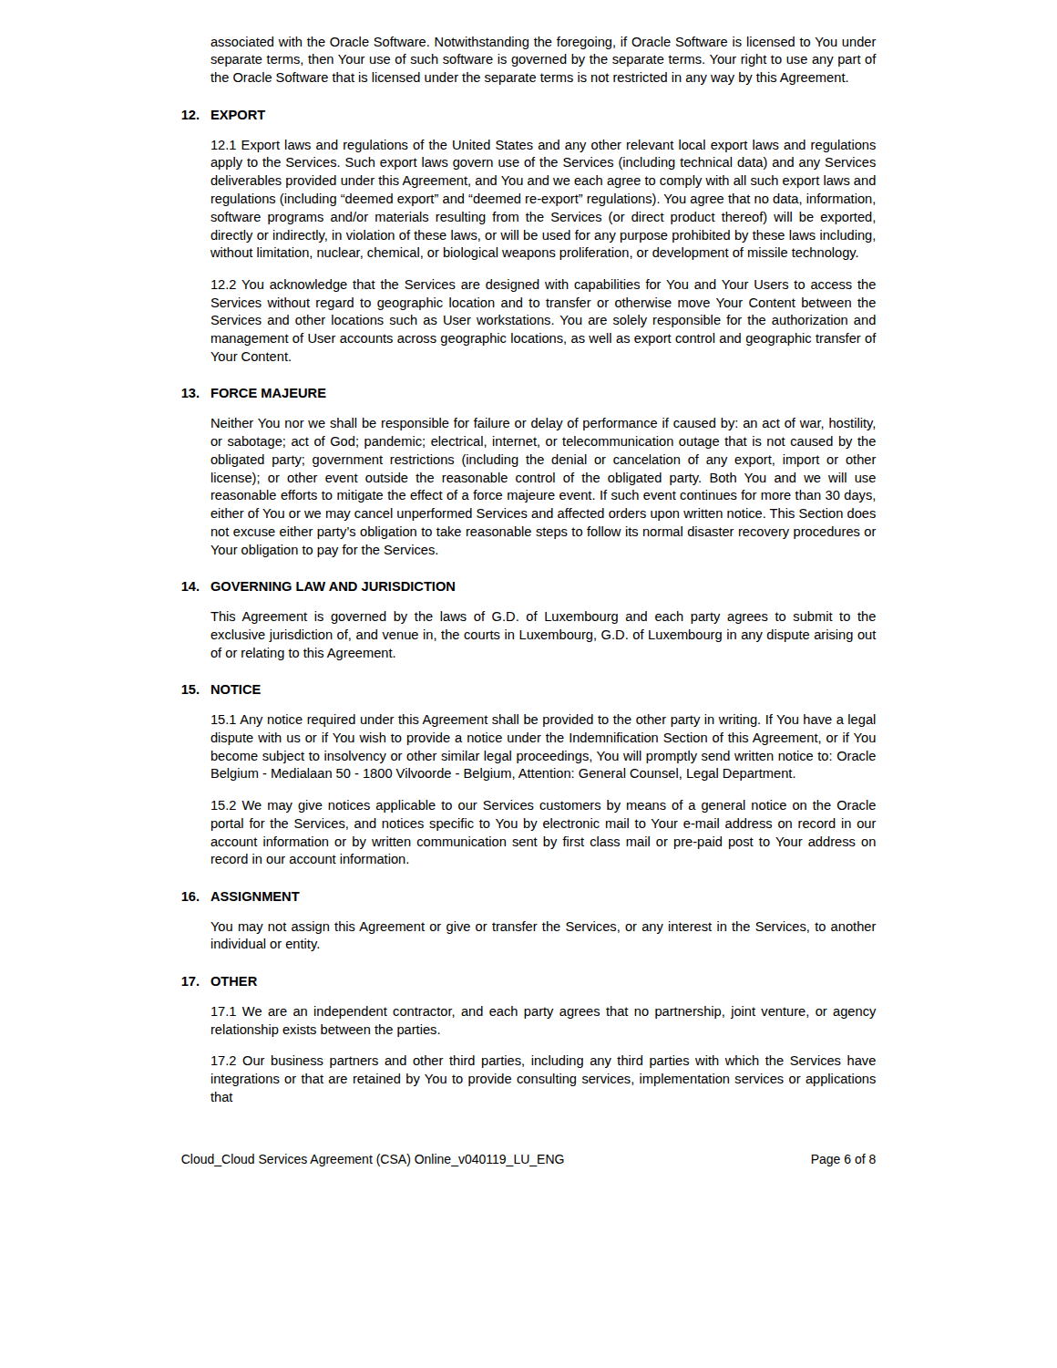associated with the Oracle Software. Notwithstanding the foregoing, if Oracle Software is licensed to You under separate terms, then Your use of such software is governed by the separate terms. Your right to use any part of the Oracle Software that is licensed under the separate terms is not restricted in any way by this Agreement.
12. Export
12.1 Export laws and regulations of the United States and any other relevant local export laws and regulations apply to the Services. Such export laws govern use of the Services (including technical data) and any Services deliverables provided under this Agreement, and You and we each agree to comply with all such export laws and regulations (including “deemed export” and “deemed re-export” regulations). You agree that no data, information, software programs and/or materials resulting from the Services (or direct product thereof) will be exported, directly or indirectly, in violation of these laws, or will be used for any purpose prohibited by these laws including, without limitation, nuclear, chemical, or biological weapons proliferation, or development of missile technology.
12.2 You acknowledge that the Services are designed with capabilities for You and Your Users to access the Services without regard to geographic location and to transfer or otherwise move Your Content between the Services and other locations such as User workstations. You are solely responsible for the authorization and management of User accounts across geographic locations, as well as export control and geographic transfer of Your Content.
13. Force Majeure
Neither You nor we shall be responsible for failure or delay of performance if caused by: an act of war, hostility, or sabotage; act of God; pandemic; electrical, internet, or telecommunication outage that is not caused by the obligated party; government restrictions (including the denial or cancelation of any export, import or other license); or other event outside the reasonable control of the obligated party. Both You and we will use reasonable efforts to mitigate the effect of a force majeure event. If such event continues for more than 30 days, either of You or we may cancel unperformed Services and affected orders upon written notice. This Section does not excuse either party’s obligation to take reasonable steps to follow its normal disaster recovery procedures or Your obligation to pay for the Services.
14. Governing Law and Jurisdiction
This Agreement is governed by the laws of G.D. of Luxembourg and each party agrees to submit to the exclusive jurisdiction of, and venue in, the courts in Luxembourg, G.D. of Luxembourg in any dispute arising out of or relating to this Agreement.
15. Notice
15.1 Any notice required under this Agreement shall be provided to the other party in writing. If You have a legal dispute with us or if You wish to provide a notice under the Indemnification Section of this Agreement, or if You become subject to insolvency or other similar legal proceedings, You will promptly send written notice to: Oracle Belgium - Medialaan 50 - 1800 Vilvoorde - Belgium, Attention: General Counsel, Legal Department.
15.2 We may give notices applicable to our Services customers by means of a general notice on the Oracle portal for the Services, and notices specific to You by electronic mail to Your e-mail address on record in our account information or by written communication sent by first class mail or pre-paid post to Your address on record in our account information.
16. Assignment
You may not assign this Agreement or give or transfer the Services, or any interest in the Services, to another individual or entity.
17. Other
17.1 We are an independent contractor, and each party agrees that no partnership, joint venture, or agency relationship exists between the parties.
17.2 Our business partners and other third parties, including any third parties with which the Services have integrations or that are retained by You to provide consulting services, implementation services or applications that
Cloud_Cloud Services Agreement (CSA) Online_v040119_LU_ENG Page 6 of 8